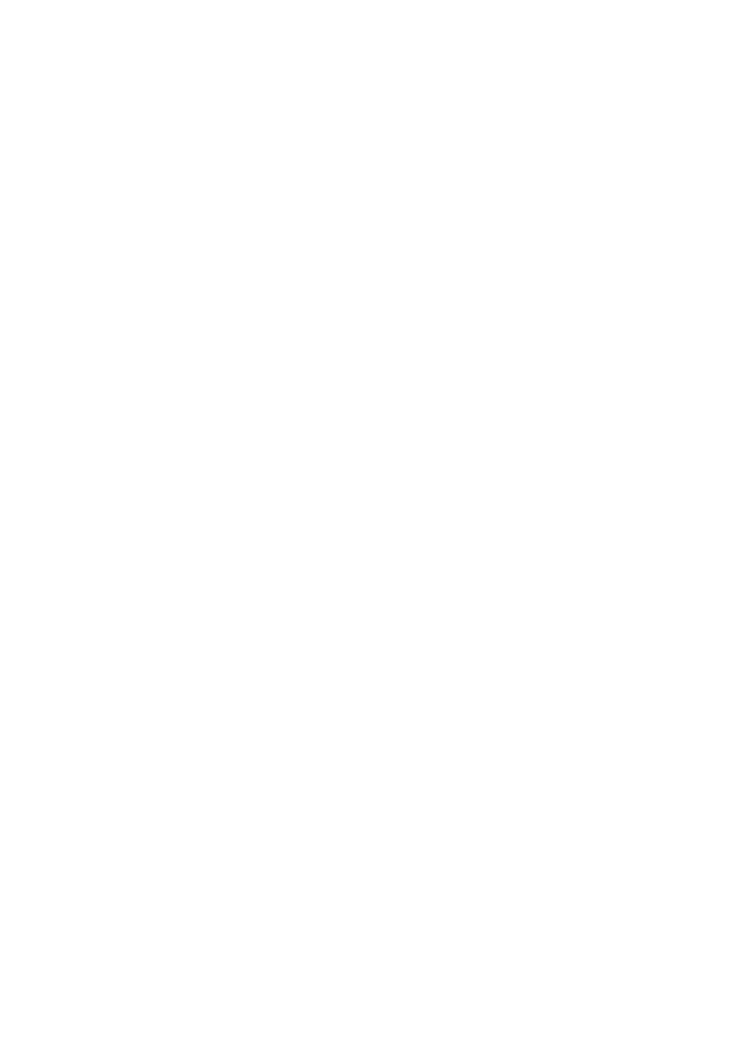www.directlinegroup.co.uk 7